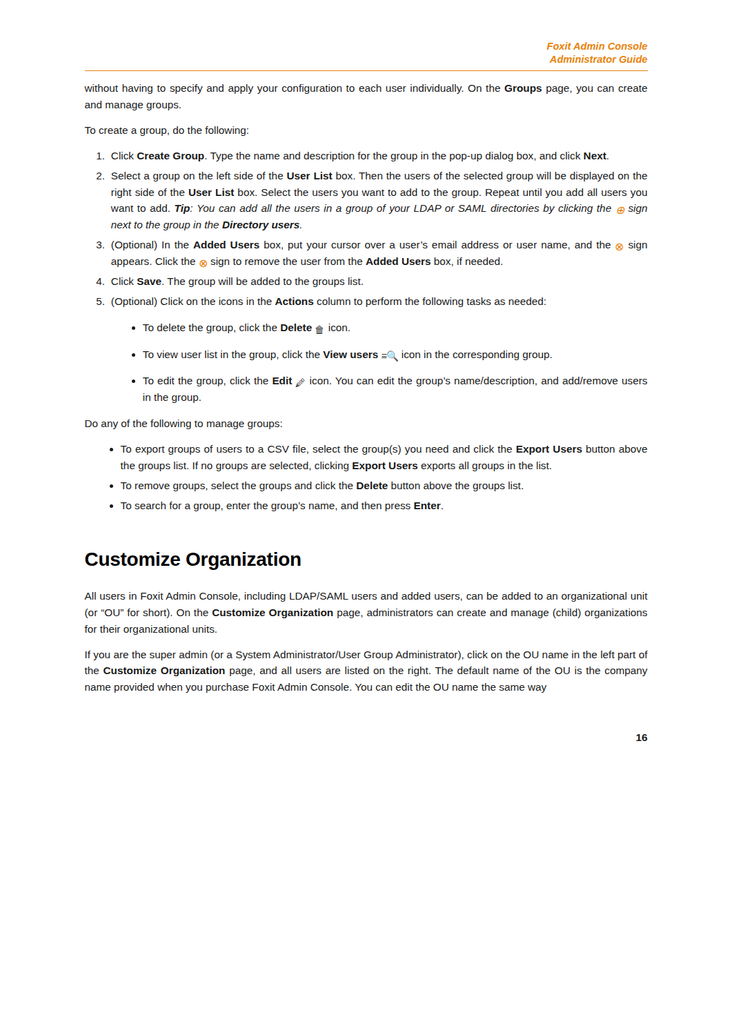Foxit Admin Console
Administrator Guide
without having to specify and apply your configuration to each user individually. On the Groups page, you can create and manage groups.
To create a group, do the following:
Click Create Group. Type the name and description for the group in the pop-up dialog box, and click Next.
Select a group on the left side of the User List box. Then the users of the selected group will be displayed on the right side of the User List box. Select the users you want to add to the group. Repeat until you add all users you want to add. Tip: You can add all the users in a group of your LDAP or SAML directories by clicking the ⊕ sign next to the group in the Directory users.
(Optional) In the Added Users box, put your cursor over a user’s email address or user name, and the ⊗ sign appears. Click the ⊗ sign to remove the user from the Added Users box, if needed.
Click Save. The group will be added to the groups list.
(Optional) Click on the icons in the Actions column to perform the following tasks as needed:
To delete the group, click the Delete 🗑 icon.
To view user list in the group, click the View users ≡🔍 icon in the corresponding group.
To edit the group, click the Edit 🖉 icon. You can edit the group’s name/description, and add/remove users in the group.
Do any of the following to manage groups:
To export groups of users to a CSV file, select the group(s) you need and click the Export Users button above the groups list. If no groups are selected, clicking Export Users exports all groups in the list.
To remove groups, select the groups and click the Delete button above the groups list.
To search for a group, enter the group’s name, and then press Enter.
Customize Organization
All users in Foxit Admin Console, including LDAP/SAML users and added users, can be added to an organizational unit (or “OU” for short). On the Customize Organization page, administrators can create and manage (child) organizations for their organizational units.
If you are the super admin (or a System Administrator/User Group Administrator), click on the OU name in the left part of the Customize Organization page, and all users are listed on the right. The default name of the OU is the company name provided when you purchase Foxit Admin Console. You can edit the OU name the same way
16